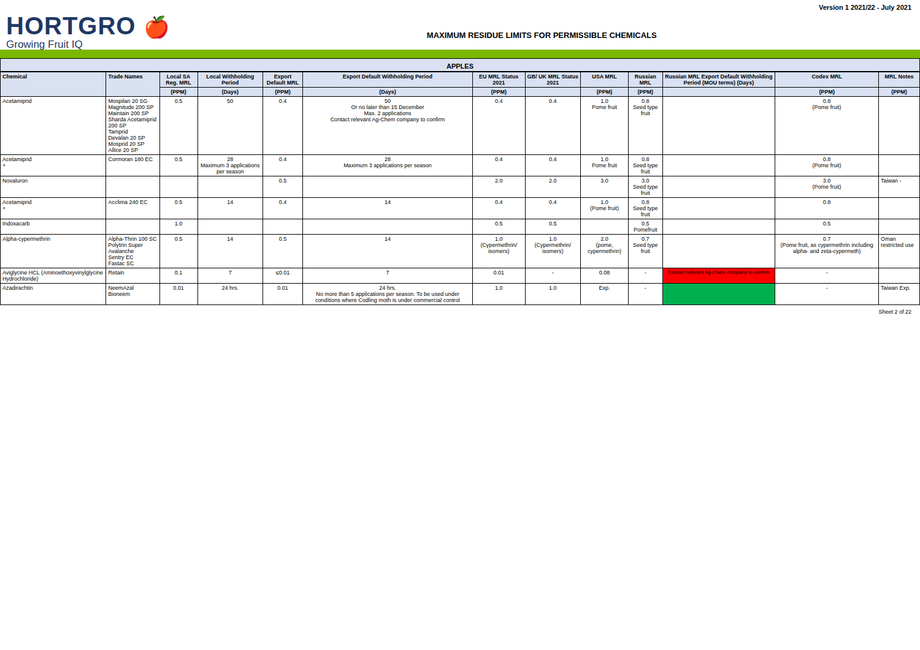Version 1 2021/22 - July 2021
HORTGRO 🍎
Growing Fruit IQ
MAXIMUM RESIDUE LIMITS FOR PERMISSIBLE CHEMICALS
APPLES
| Chemical | Trade Names | Local SA Reg. MRL | Local Withholding Period | Export Default MRL | Export Default Withholding Period | EU MRL Status 2021 | GB/ UK MRL Status 2021 | USA MRL | Russian MRL | Russian MRL Export Default Withholding Period (MOU terms) (Days) | Codex MRL | MRL Notes |
| --- | --- | --- | --- | --- | --- | --- | --- | --- | --- | --- | --- | --- |
| (PPM) | (Days) | (PPM) | (Days) | (PPM) | | (PPM) | (PPM) | | (PPM) | (PPM) |
| Acetamiprid | Mospilan 20 SG Magnitude 200 SP Maintain 200 SP Sharda Acetamiprid 200 SP Tamprid Devalan 20 SP Mosprid 20 SP Allice 20 SP | 0.5 | 50 | 0.4 | 50 Or no later than 15 December Max. 2 applications Contact relevant Ag-Chem company to confirm | 0.4 | 0.4 | 1.0 Pome fruit | 0.8 Seed type fruit | | 0.8 (Pome fruit) | |
| Acetamiprid + | Cormoran 180 EC | 0.5 | 28 Maximum 3 applications per season | 0.4 | 28 Maximum 3 applications per season | 0.4 | 0.4 | 1.0 Pome fruit | 0.8 Seed type fruit | | 0.8 (Pome fruit) | |
| Novaluron | | | | 0.5 | | 2.0 | 2.0 | 3.0 | 3.0 Seed type fruit | | 3.0 (Pome fruit) | Taiwan - |
| Acetamiprid + | Acclima 240 EC | 0.5 | 14 | 0.4 | 14 | 0.4 | 0.4 | 1.0 (Pome fruit) | 0.8 Seed type fruit | | 0.8 | |
| Indoxacarb | | 1.0 | | | | 0.5 | 0.5 | | 0.5 Pomefruit | | 0.5 | |
| Alpha-cypermethrin | Alpha-Thrin 100 SC Polytrin Super Avalanche Sentry EC Fastac SC | 0.5 | 14 | 0.5 | 14 | 1.0 (Cypermethrin/ isomers) | 1.0 (Cypermethrin/ isomers) | 2.0 (pome, cypermethrin) | 0.7 Seed type fruit | | 0.7 (Pome fruit, as cypermethrin including alpha- and zeta-cypermeth) | Oman restricted use |
| Aviglycine HCL (Aminoethoxyvinylglycine Hydrochloride) | Retain | 0.1 | 7 | ≤0.01 | 7 | 0.01 | - | 0.08 | - | Contact relevant Ag-Chem company to confirm | - | |
| Azadirachtin | NeemAzal Bioneem | 0.01 | 24 hrs. | 0.01 | 24 hrs. No more than 5 applications per season. To be used under conditions where Codling moth is under commercial control | 1.0 | 1.0 | Exp. | - | | - | Taiwan Exp. |
Sheet 2 of 22